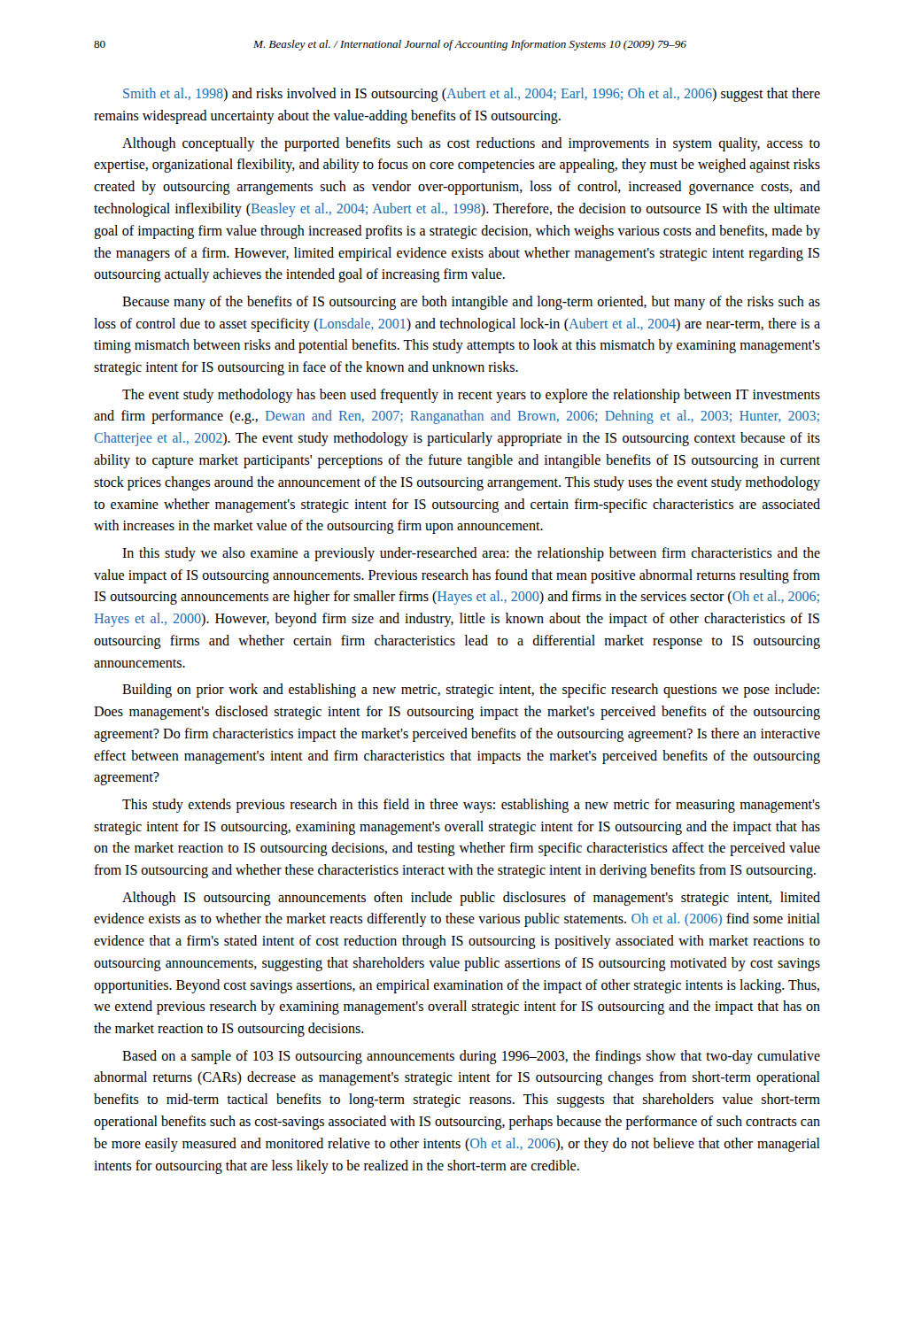80 M. Beasley et al. / International Journal of Accounting Information Systems 10 (2009) 79–96
Smith et al., 1998) and risks involved in IS outsourcing (Aubert et al., 2004; Earl, 1996; Oh et al., 2006) suggest that there remains widespread uncertainty about the value-adding benefits of IS outsourcing.
Although conceptually the purported benefits such as cost reductions and improvements in system quality, access to expertise, organizational flexibility, and ability to focus on core competencies are appealing, they must be weighed against risks created by outsourcing arrangements such as vendor over-opportunism, loss of control, increased governance costs, and technological inflexibility (Beasley et al., 2004; Aubert et al., 1998). Therefore, the decision to outsource IS with the ultimate goal of impacting firm value through increased profits is a strategic decision, which weighs various costs and benefits, made by the managers of a firm. However, limited empirical evidence exists about whether management's strategic intent regarding IS outsourcing actually achieves the intended goal of increasing firm value.
Because many of the benefits of IS outsourcing are both intangible and long-term oriented, but many of the risks such as loss of control due to asset specificity (Lonsdale, 2001) and technological lock-in (Aubert et al., 2004) are near-term, there is a timing mismatch between risks and potential benefits. This study attempts to look at this mismatch by examining management's strategic intent for IS outsourcing in face of the known and unknown risks.
The event study methodology has been used frequently in recent years to explore the relationship between IT investments and firm performance (e.g., Dewan and Ren, 2007; Ranganathan and Brown, 2006; Dehning et al., 2003; Hunter, 2003; Chatterjee et al., 2002). The event study methodology is particularly appropriate in the IS outsourcing context because of its ability to capture market participants' perceptions of the future tangible and intangible benefits of IS outsourcing in current stock prices changes around the announcement of the IS outsourcing arrangement. This study uses the event study methodology to examine whether management's strategic intent for IS outsourcing and certain firm-specific characteristics are associated with increases in the market value of the outsourcing firm upon announcement.
In this study we also examine a previously under-researched area: the relationship between firm characteristics and the value impact of IS outsourcing announcements. Previous research has found that mean positive abnormal returns resulting from IS outsourcing announcements are higher for smaller firms (Hayes et al., 2000) and firms in the services sector (Oh et al., 2006; Hayes et al., 2000). However, beyond firm size and industry, little is known about the impact of other characteristics of IS outsourcing firms and whether certain firm characteristics lead to a differential market response to IS outsourcing announcements.
Building on prior work and establishing a new metric, strategic intent, the specific research questions we pose include: Does management's disclosed strategic intent for IS outsourcing impact the market's perceived benefits of the outsourcing agreement? Do firm characteristics impact the market's perceived benefits of the outsourcing agreement? Is there an interactive effect between management's intent and firm characteristics that impacts the market's perceived benefits of the outsourcing agreement?
This study extends previous research in this field in three ways: establishing a new metric for measuring management's strategic intent for IS outsourcing, examining management's overall strategic intent for IS outsourcing and the impact that has on the market reaction to IS outsourcing decisions, and testing whether firm specific characteristics affect the perceived value from IS outsourcing and whether these characteristics interact with the strategic intent in deriving benefits from IS outsourcing.
Although IS outsourcing announcements often include public disclosures of management's strategic intent, limited evidence exists as to whether the market reacts differently to these various public statements. Oh et al. (2006) find some initial evidence that a firm's stated intent of cost reduction through IS outsourcing is positively associated with market reactions to outsourcing announcements, suggesting that shareholders value public assertions of IS outsourcing motivated by cost savings opportunities. Beyond cost savings assertions, an empirical examination of the impact of other strategic intents is lacking. Thus, we extend previous research by examining management's overall strategic intent for IS outsourcing and the impact that has on the market reaction to IS outsourcing decisions.
Based on a sample of 103 IS outsourcing announcements during 1996–2003, the findings show that two-day cumulative abnormal returns (CARs) decrease as management's strategic intent for IS outsourcing changes from short-term operational benefits to mid-term tactical benefits to long-term strategic reasons. This suggests that shareholders value short-term operational benefits such as cost-savings associated with IS outsourcing, perhaps because the performance of such contracts can be more easily measured and monitored relative to other intents (Oh et al., 2006), or they do not believe that other managerial intents for outsourcing that are less likely to be realized in the short-term are credible.